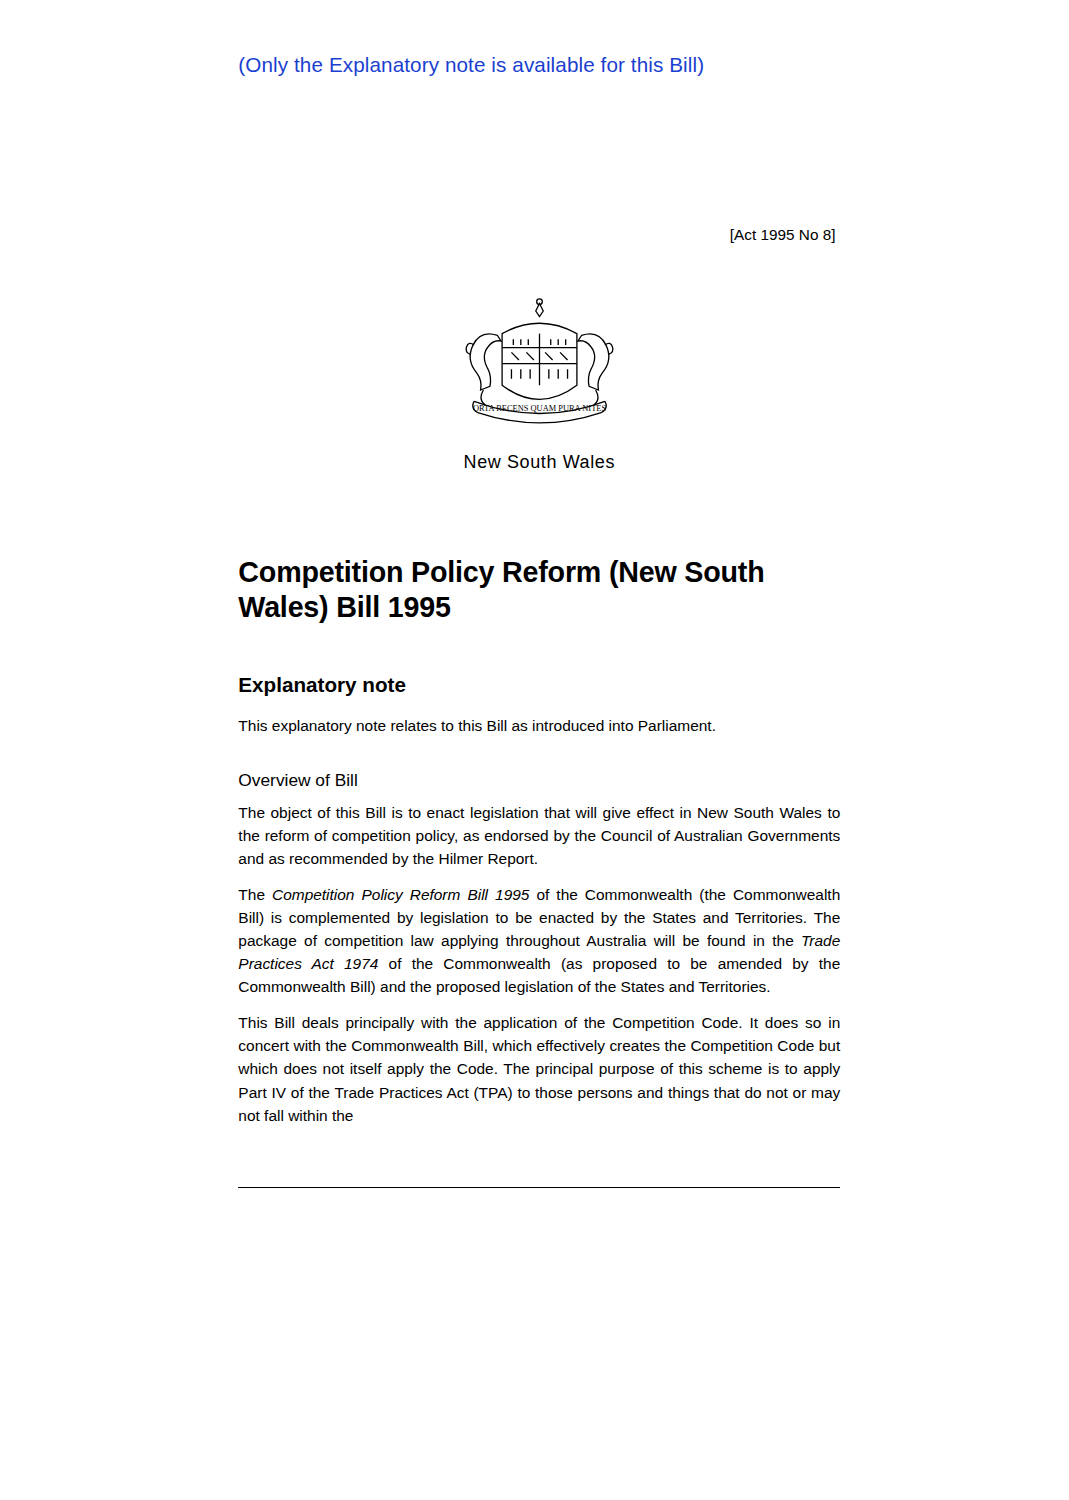(Only the Explanatory note is available for this Bill)
[Act 1995 No 8]
New South Wales
Competition Policy Reform (New South Wales) Bill 1995
Explanatory note
This explanatory note relates to this Bill as introduced into Parliament.
Overview of Bill
The object of this Bill is to enact legislation that will give effect in New South Wales to the reform of competition policy, as endorsed by the Council of Australian Governments and as recommended by the Hilmer Report.
The Competition Policy Reform Bill 1995 of the Commonwealth (the Commonwealth Bill) is complemented by legislation to be enacted by the States and Territories. The package of competition law applying throughout Australia will be found in the Trade Practices Act 1974 of the Commonwealth (as proposed to be amended by the Commonwealth Bill) and the proposed legislation of the States and Territories.
This Bill deals principally with the application of the Competition Code. It does so in concert with the Commonwealth Bill, which effectively creates the Competition Code but which does not itself apply the Code. The principal purpose of this scheme is to apply Part IV of the Trade Practices Act (TPA) to those persons and things that do not or may not fall within the